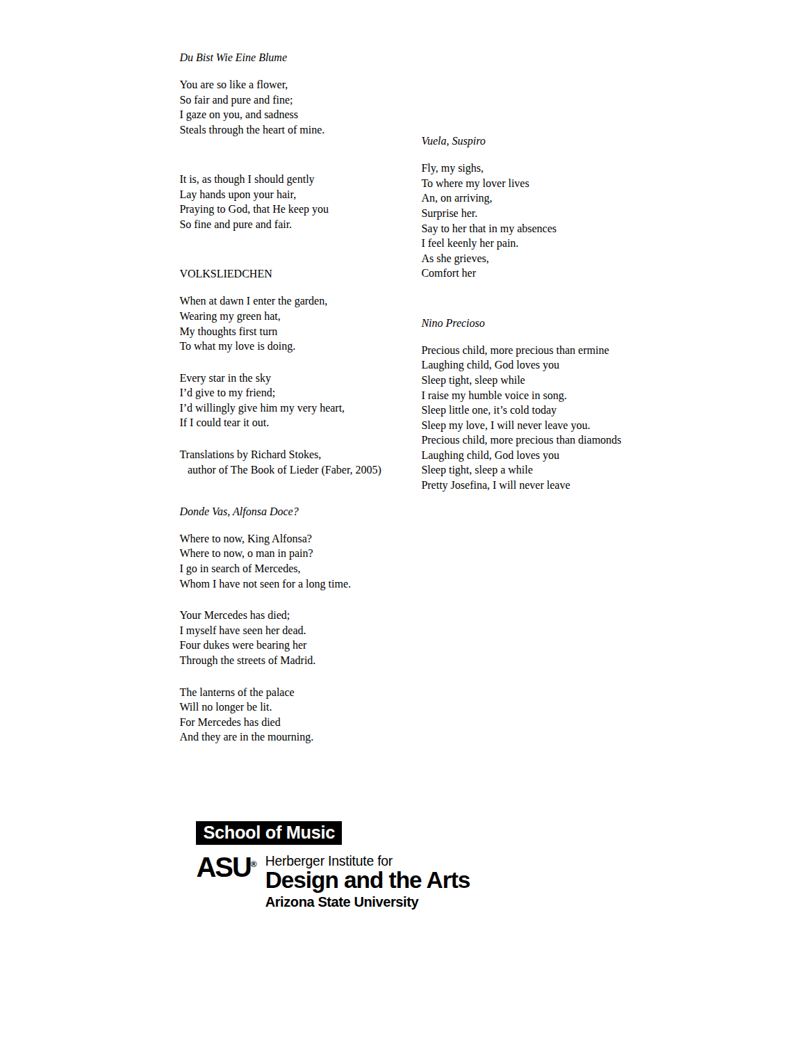Du Bist Wie Eine Blume
You are so like a flower,
So fair and pure and fine;
I gaze on you, and sadness
Steals through the heart of mine.
It is, as though I should gently
Lay hands upon your hair,
Praying to God, that He keep you
So fine and pure and fair.
VOLKSLIEDCHEN
When at dawn I enter the garden,
Wearing my green hat,
My thoughts first turn
To what my love is doing.
Every star in the sky
I’d give to my friend;
I’d willingly give him my very heart,
If I could tear it out.
Translations by Richard Stokes, author of The Book of Lieder (Faber, 2005)
Donde Vas, Alfonsa Doce?
Where to now, King Alfonsa?
Where to now, o man in pain?
I go in search of Mercedes,
Whom I have not seen for a long time.
Your Mercedes has died;
I myself have seen her dead.
Four dukes were bearing her
Through the streets of Madrid.
The lanterns of the palace
Will no longer be lit.
For Mercedes has died
And they are in the mourning.
Vuela, Suspiro
Fly, my sighs,
To where my lover lives
An, on arriving,
Surprise her.
Say to her that in my absences
I feel keenly her pain.
As she grieves,
Comfort her
Nino Precioso
Precious child, more precious than ermine
Laughing child, God loves you
Sleep tight, sleep while
I raise my humble voice in song.
Sleep little one, it’s cold today
Sleep my love, I will never leave you.
Precious child, more precious than diamonds
Laughing child, God loves you
Sleep tight, sleep a while
Pretty Josefina, I will never leave
School of Music
ASU®
Herberger Institute for
Design and the Arts
Arizona State University